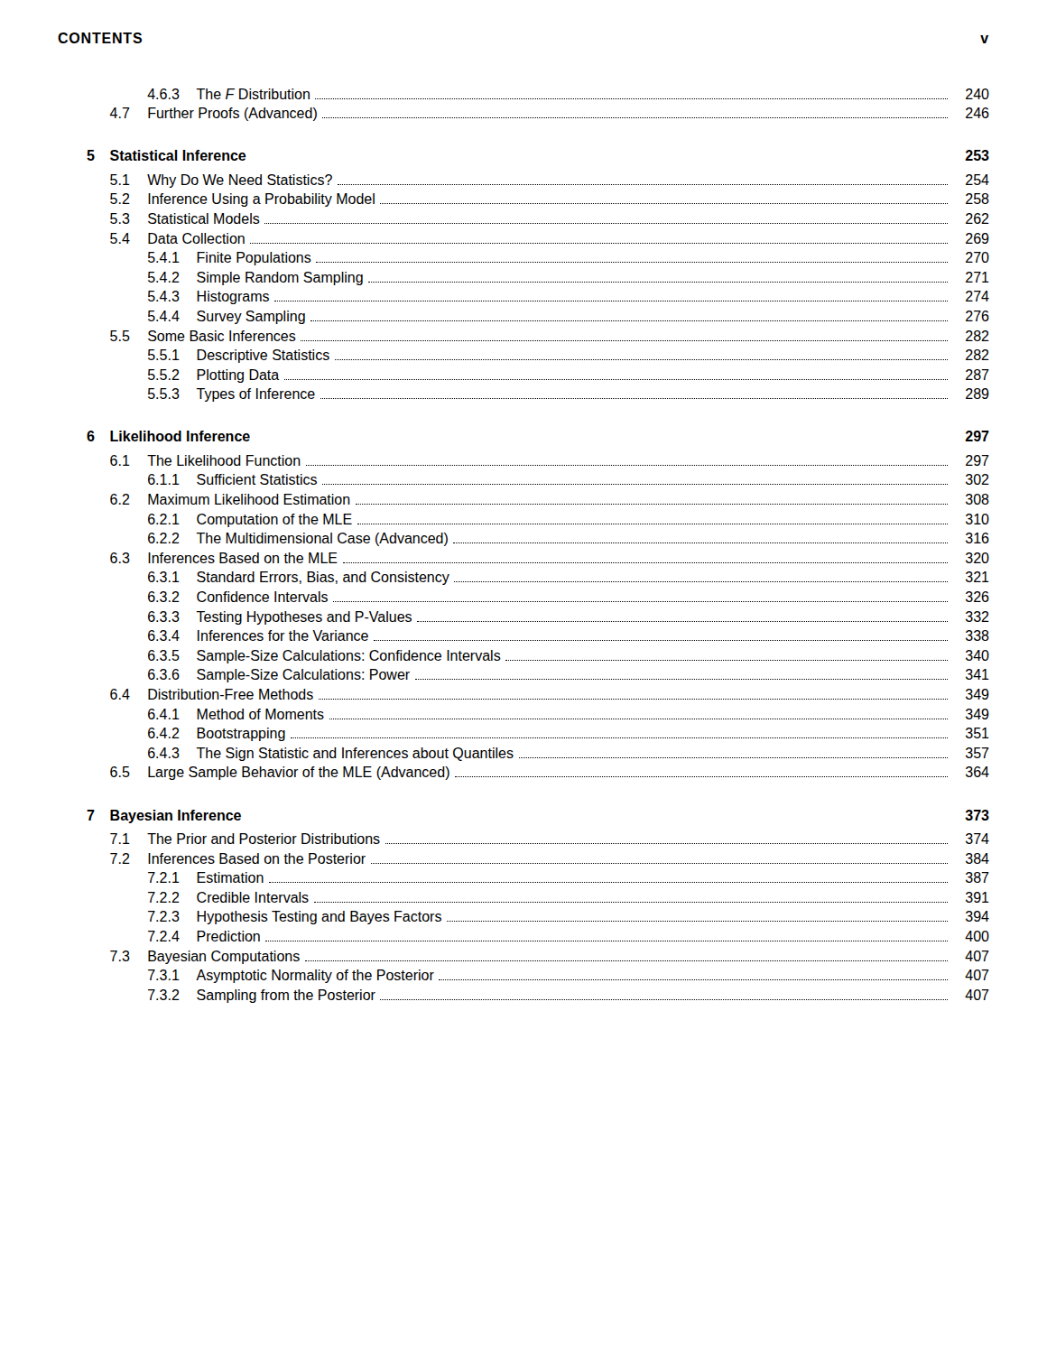CONTENTS v
4.6.3 The F Distribution 240
4.7 Further Proofs (Advanced) 246
5 Statistical Inference 253
5.1 Why Do We Need Statistics? 254
5.2 Inference Using a Probability Model 258
5.3 Statistical Models 262
5.4 Data Collection 269
5.4.1 Finite Populations 270
5.4.2 Simple Random Sampling 271
5.4.3 Histograms 274
5.4.4 Survey Sampling 276
5.5 Some Basic Inferences 282
5.5.1 Descriptive Statistics 282
5.5.2 Plotting Data 287
5.5.3 Types of Inference 289
6 Likelihood Inference 297
6.1 The Likelihood Function 297
6.1.1 Sufficient Statistics 302
6.2 Maximum Likelihood Estimation 308
6.2.1 Computation of the MLE 310
6.2.2 The Multidimensional Case (Advanced) 316
6.3 Inferences Based on the MLE 320
6.3.1 Standard Errors, Bias, and Consistency 321
6.3.2 Confidence Intervals 326
6.3.3 Testing Hypotheses and P-Values 332
6.3.4 Inferences for the Variance 338
6.3.5 Sample-Size Calculations: Confidence Intervals 340
6.3.6 Sample-Size Calculations: Power 341
6.4 Distribution-Free Methods 349
6.4.1 Method of Moments 349
6.4.2 Bootstrapping 351
6.4.3 The Sign Statistic and Inferences about Quantiles 357
6.5 Large Sample Behavior of the MLE (Advanced) 364
7 Bayesian Inference 373
7.1 The Prior and Posterior Distributions 374
7.2 Inferences Based on the Posterior 384
7.2.1 Estimation 387
7.2.2 Credible Intervals 391
7.2.3 Hypothesis Testing and Bayes Factors 394
7.2.4 Prediction 400
7.3 Bayesian Computations 407
7.3.1 Asymptotic Normality of the Posterior 407
7.3.2 Sampling from the Posterior 407